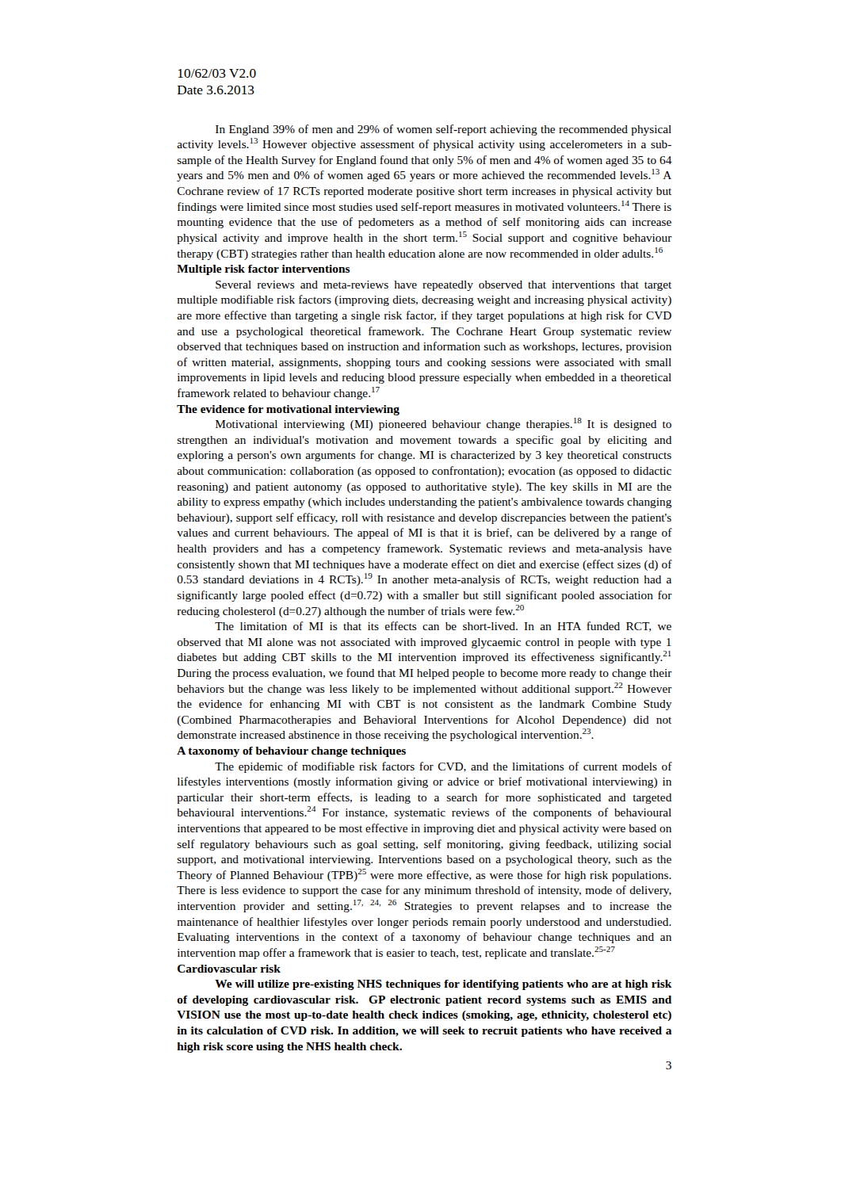10/62/03 V2.0
Date 3.6.2013
In England 39% of men and 29% of women self-report achieving the recommended physical activity levels.13 However objective assessment of physical activity using accelerometers in a sub-sample of the Health Survey for England found that only 5% of men and 4% of women aged 35 to 64 years and 5% men and 0% of women aged 65 years or more achieved the recommended levels.13 A Cochrane review of 17 RCTs reported moderate positive short term increases in physical activity but findings were limited since most studies used self-report measures in motivated volunteers.14 There is mounting evidence that the use of pedometers as a method of self monitoring aids can increase physical activity and improve health in the short term.15 Social support and cognitive behaviour therapy (CBT) strategies rather than health education alone are now recommended in older adults.16
Multiple risk factor interventions
Several reviews and meta-reviews have repeatedly observed that interventions that target multiple modifiable risk factors (improving diets, decreasing weight and increasing physical activity) are more effective than targeting a single risk factor, if they target populations at high risk for CVD and use a psychological theoretical framework. The Cochrane Heart Group systematic review observed that techniques based on instruction and information such as workshops, lectures, provision of written material, assignments, shopping tours and cooking sessions were associated with small improvements in lipid levels and reducing blood pressure especially when embedded in a theoretical framework related to behaviour change.17
The evidence for motivational interviewing
Motivational interviewing (MI) pioneered behaviour change therapies.18 It is designed to strengthen an individual's motivation and movement towards a specific goal by eliciting and exploring a person's own arguments for change. MI is characterized by 3 key theoretical constructs about communication: collaboration (as opposed to confrontation); evocation (as opposed to didactic reasoning) and patient autonomy (as opposed to authoritative style). The key skills in MI are the ability to express empathy (which includes understanding the patient's ambivalence towards changing behaviour), support self efficacy, roll with resistance and develop discrepancies between the patient's values and current behaviours. The appeal of MI is that it is brief, can be delivered by a range of health providers and has a competency framework. Systematic reviews and meta-analysis have consistently shown that MI techniques have a moderate effect on diet and exercise (effect sizes (d) of 0.53 standard deviations in 4 RCTs).19 In another meta-analysis of RCTs, weight reduction had a significantly large pooled effect (d=0.72) with a smaller but still significant pooled association for reducing cholesterol (d=0.27) although the number of trials were few.20
The limitation of MI is that its effects can be short-lived. In an HTA funded RCT, we observed that MI alone was not associated with improved glycaemic control in people with type 1 diabetes but adding CBT skills to the MI intervention improved its effectiveness significantly.21 During the process evaluation, we found that MI helped people to become more ready to change their behaviors but the change was less likely to be implemented without additional support.22 However the evidence for enhancing MI with CBT is not consistent as the landmark Combine Study (Combined Pharmacotherapies and Behavioral Interventions for Alcohol Dependence) did not demonstrate increased abstinence in those receiving the psychological intervention.23.
A taxonomy of behaviour change techniques
The epidemic of modifiable risk factors for CVD, and the limitations of current models of lifestyles interventions (mostly information giving or advice or brief motivational interviewing) in particular their short-term effects, is leading to a search for more sophisticated and targeted behavioural interventions.24 For instance, systematic reviews of the components of behavioural interventions that appeared to be most effective in improving diet and physical activity were based on self regulatory behaviours such as goal setting, self monitoring, giving feedback, utilizing social support, and motivational interviewing. Interventions based on a psychological theory, such as the Theory of Planned Behaviour (TPB)25 were more effective, as were those for high risk populations. There is less evidence to support the case for any minimum threshold of intensity, mode of delivery, intervention provider and setting.17, 24, 26 Strategies to prevent relapses and to increase the maintenance of healthier lifestyles over longer periods remain poorly understood and understudied. Evaluating interventions in the context of a taxonomy of behaviour change techniques and an intervention map offer a framework that is easier to teach, test, replicate and translate.25-27
Cardiovascular risk
We will utilize pre-existing NHS techniques for identifying patients who are at high risk of developing cardiovascular risk. GP electronic patient record systems such as EMIS and VISION use the most up-to-date health check indices (smoking, age, ethnicity, cholesterol etc) in its calculation of CVD risk. In addition, we will seek to recruit patients who have received a high risk score using the NHS health check.
3